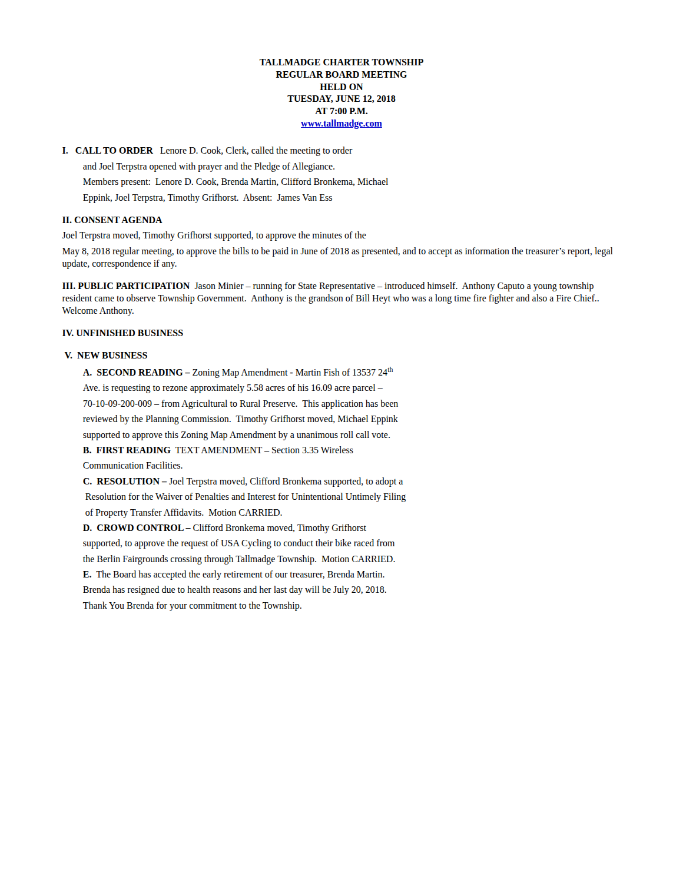TALLMADGE CHARTER TOWNSHIP REGULAR BOARD MEETING HELD ON TUESDAY, JUNE 12, 2018 AT 7:00 P.M. www.tallmadge.com
I. CALL TO ORDER Lenore D. Cook, Clerk, called the meeting to order
and Joel Terpstra opened with prayer and the Pledge of Allegiance.
Members present: Lenore D. Cook, Brenda Martin, Clifford Bronkema, Michael
Eppink, Joel Terpstra, Timothy Grifhorst. Absent: James Van Ess
II. CONSENT AGENDA
Joel Terpstra moved, Timothy Grifhorst supported, to approve the minutes of the
May 8, 2018 regular meeting, to approve the bills to be paid in June of 2018 as presented, and to accept as information the treasurer’s report, legal update, correspondence if any.
III. PUBLIC PARTICIPATION Jason Minier – running for State Representative – introduced himself. Anthony Caputo a young township resident came to observe Township Government. Anthony is the grandson of Bill Heyt who was a long time fire fighter and also a Fire Chief.. Welcome Anthony.
IV. UNFINISHED BUSINESS
V. NEW BUSINESS
A. SECOND READING – Zoning Map Amendment - Martin Fish of 13537 24th
Ave. is requesting to rezone approximately 5.58 acres of his 16.09 acre parcel –
70-10-09-200-009 – from Agricultural to Rural Preserve. This application has been
reviewed by the Planning Commission. Timothy Grifhorst moved, Michael Eppink
supported to approve this Zoning Map Amendment by a unanimous roll call vote.
B. FIRST READING TEXT AMENDMENT – Section 3.35 Wireless
Communication Facilities.
C. RESOLUTION – Joel Terpstra moved, Clifford Bronkema supported, to adopt a
Resolution for the Waiver of Penalties and Interest for Unintentional Untimely Filing
of Property Transfer Affidavits. Motion CARRIED.
D. CROWD CONTROL – Clifford Bronkema moved, Timothy Grifhorst
supported, to approve the request of USA Cycling to conduct their bike raced from
the Berlin Fairgrounds crossing through Tallmadge Township. Motion CARRIED.
E. The Board has accepted the early retirement of our treasurer, Brenda Martin.
Brenda has resigned due to health reasons and her last day will be July 20, 2018.
Thank You Brenda for your commitment to the Township.